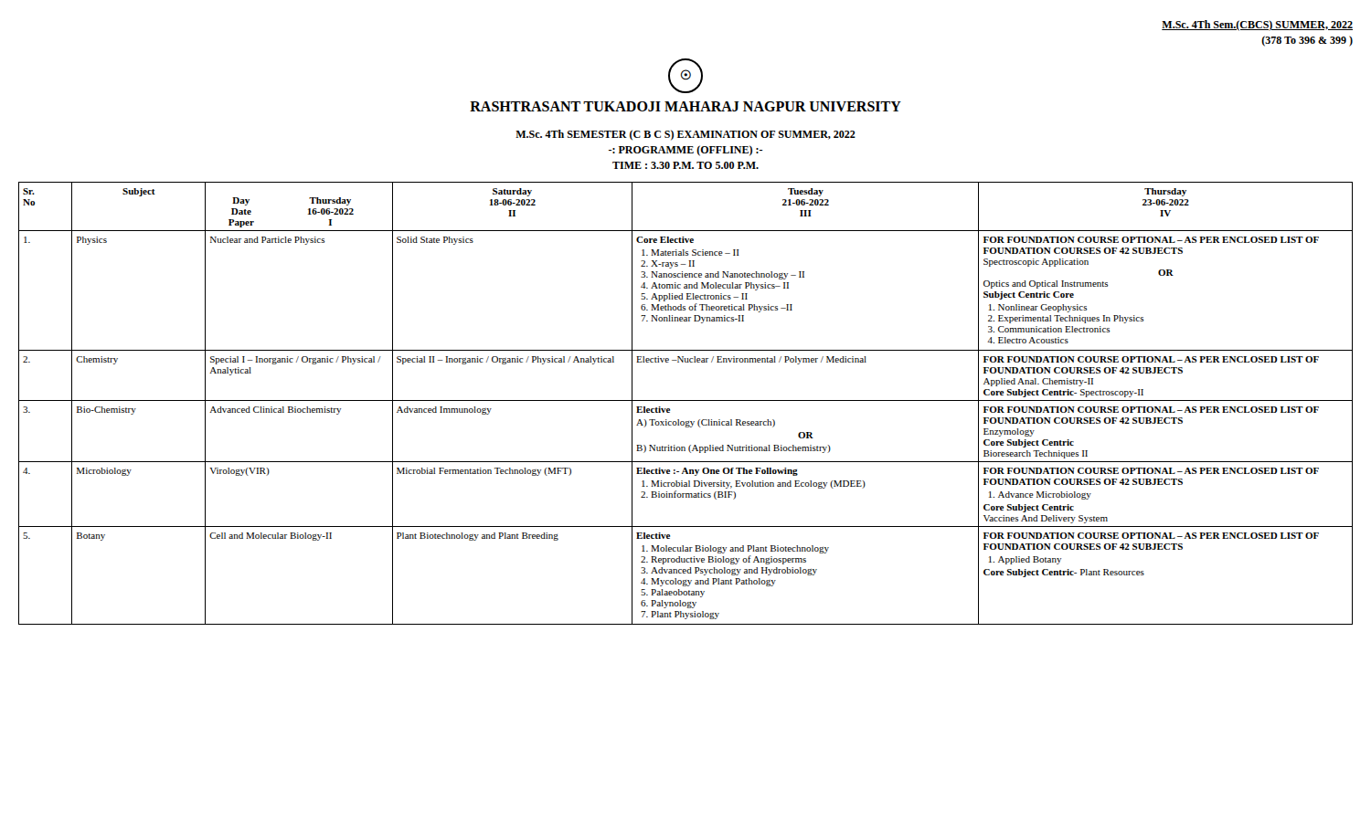M.Sc. 4Th Sem.(CBCS) SUMMER, 2022
(378 To 396 & 399 )
☉
RASHTRASANT TUKADOJI MAHARAJ NAGPUR UNIVERSITY
M.Sc. 4Th SEMESTER (C B C S) EXAMINATION OF SUMMER, 2022
-: PROGRAMME (OFFLINE) :-
TIME : 3.30 P.M. TO 5.00 P.M.
| Sr. No | Subject | / Day / Thursday / / --- / --- / / Date / 16-06-2022 / / Paper / I / | Saturday 18-06-2022 II | Tuesday 21-06-2022 III | Thursday 23-06-2022 IV |
| --- | --- | --- | --- | --- | --- |
| 1. | Physics | Nuclear and Particle Physics | Solid State Physics | Core Elective Materials Science – II X-rays – II Nanoscience and Nanotechnology – II Atomic and Molecular Physics– II Applied Electronics – II Methods of Theoretical Physics –II Nonlinear Dynamics-II | FOR FOUNDATION COURSE OPTIONAL – AS PER ENCLOSED LIST OF FOUNDATION COURSES OF 42 SUBJECTS Spectroscopic Application OR Optics and Optical Instruments Subject Centric Core Nonlinear Geophysics Experimental Techniques In Physics Communication Electronics Electro Acoustics |
| 2. | Chemistry | Special I – Inorganic / Organic / Physical / Analytical | Special II – Inorganic / Organic / Physical / Analytical | Elective –Nuclear / Environmental / Polymer / Medicinal | FOR FOUNDATION COURSE OPTIONAL – AS PER ENCLOSED LIST OF FOUNDATION COURSES OF 42 SUBJECTS Applied Anal. Chemistry-II Core Subject Centric - Spectroscopy-II |
| 3. | Bio-Chemistry | Advanced Clinical Biochemistry | Advanced Immunology | Elective A) Toxicology (Clinical Research) OR B) Nutrition (Applied Nutritional Biochemistry) | FOR FOUNDATION COURSE OPTIONAL – AS PER ENCLOSED LIST OF FOUNDATION COURSES OF 42 SUBJECTS Enzymology Core Subject Centric Bioresearch Techniques II |
| 4. | Microbiology | Virology(VIR) | Microbial Fermentation Technology (MFT) | Elective :- Any One Of The Following Microbial Diversity, Evolution and Ecology (MDEE) Bioinformatics (BIF) | FOR FOUNDATION COURSE OPTIONAL – AS PER ENCLOSED LIST OF FOUNDATION COURSES OF 42 SUBJECTS Advance Microbiology Core Subject Centric Vaccines And Delivery System |
| 5. | Botany | Cell and Molecular Biology-II | Plant Biotechnology and Plant Breeding | Elective Molecular Biology and Plant Biotechnology Reproductive Biology of Angiosperms Advanced Psychology and Hydrobiology Mycology and Plant Pathology Palaeobotany Palynology Plant Physiology | FOR FOUNDATION COURSE OPTIONAL – AS PER ENCLOSED LIST OF FOUNDATION COURSES OF 42 SUBJECTS Applied Botany Core Subject Centric - Plant Resources |